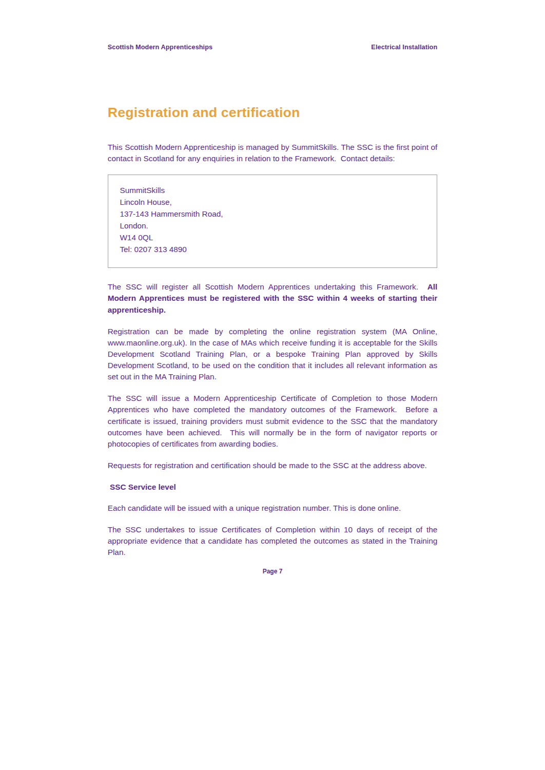Scottish Modern Apprenticeships
Electrical Installation
Registration and certification
This Scottish Modern Apprenticeship is managed by SummitSkills. The SSC is the first point of contact in Scotland for any enquiries in relation to the Framework. Contact details:
SummitSkills
Lincoln House,
137-143 Hammersmith Road,
London.
W14 0QL
Tel: 0207 313 4890
The SSC will register all Scottish Modern Apprentices undertaking this Framework. All Modern Apprentices must be registered with the SSC within 4 weeks of starting their apprenticeship.
Registration can be made by completing the online registration system (MA Online, www.maonline.org.uk). In the case of MAs which receive funding it is acceptable for the Skills Development Scotland Training Plan, or a bespoke Training Plan approved by Skills Development Scotland, to be used on the condition that it includes all relevant information as set out in the MA Training Plan.
The SSC will issue a Modern Apprenticeship Certificate of Completion to those Modern Apprentices who have completed the mandatory outcomes of the Framework. Before a certificate is issued, training providers must submit evidence to the SSC that the mandatory outcomes have been achieved. This will normally be in the form of navigator reports or photocopies of certificates from awarding bodies.
Requests for registration and certification should be made to the SSC at the address above.
SSC Service level
Each candidate will be issued with a unique registration number. This is done online.
The SSC undertakes to issue Certificates of Completion within 10 days of receipt of the appropriate evidence that a candidate has completed the outcomes as stated in the Training Plan.
Page 7